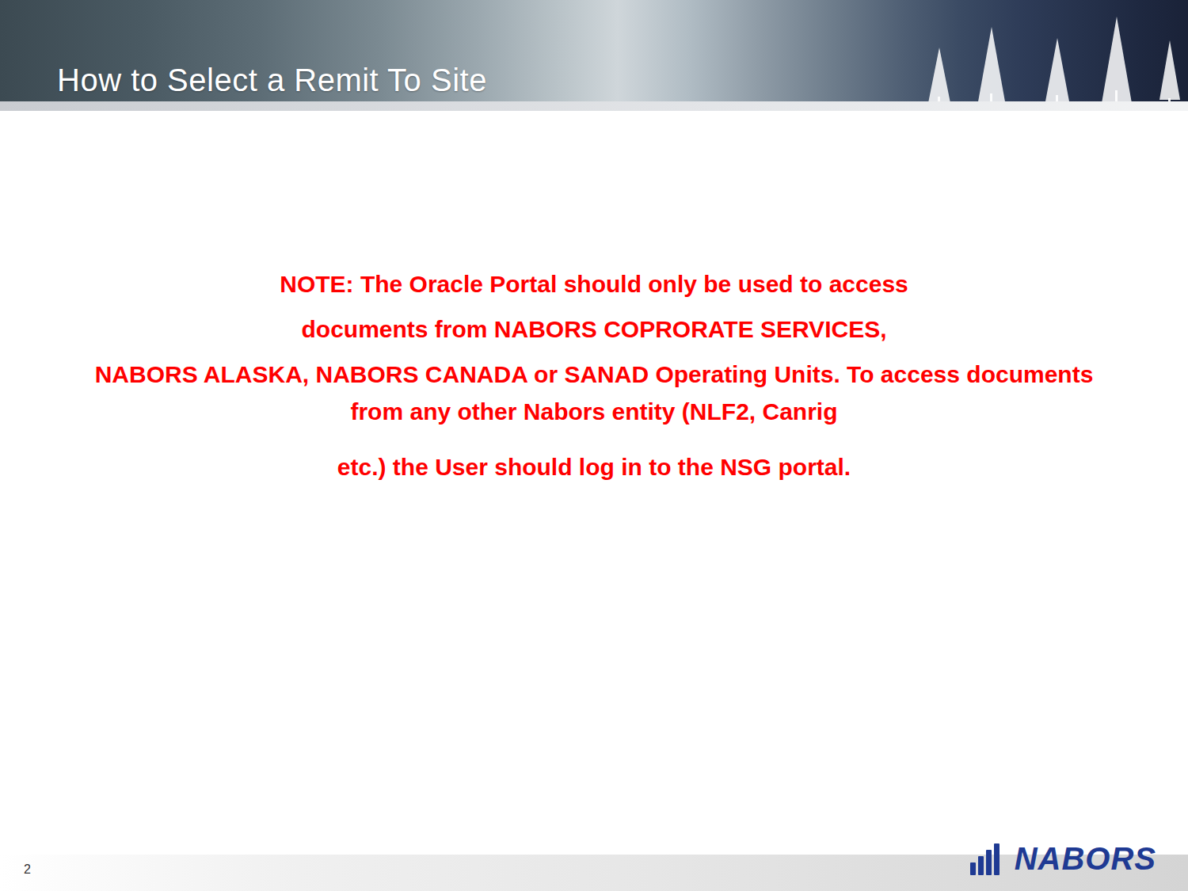How to Select a Remit To Site
NOTE: The Oracle Portal should only be used to access documents from NABORS COPRORATE SERVICES, NABORS ALASKA, NABORS CANADA or SANAD Operating Units. To access documents from any other Nabors entity (NLF2, Canrig etc.) the User should log in to the NSG portal.
2
NABORS